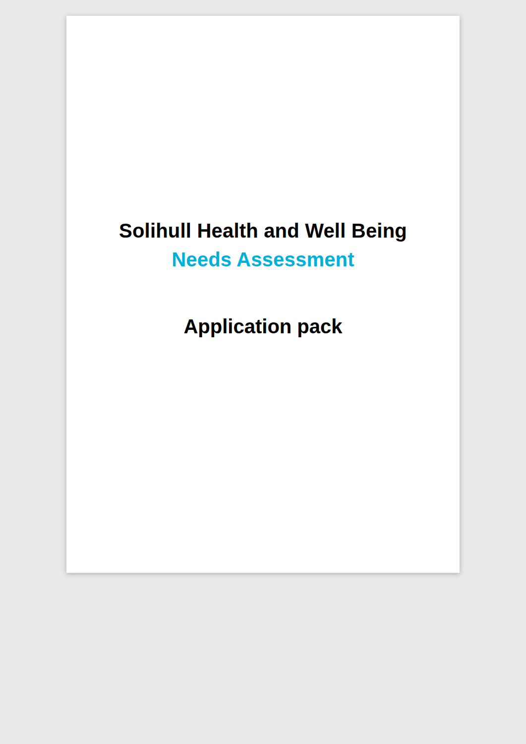Solihull Health and Well Being Needs Assessment
Application pack